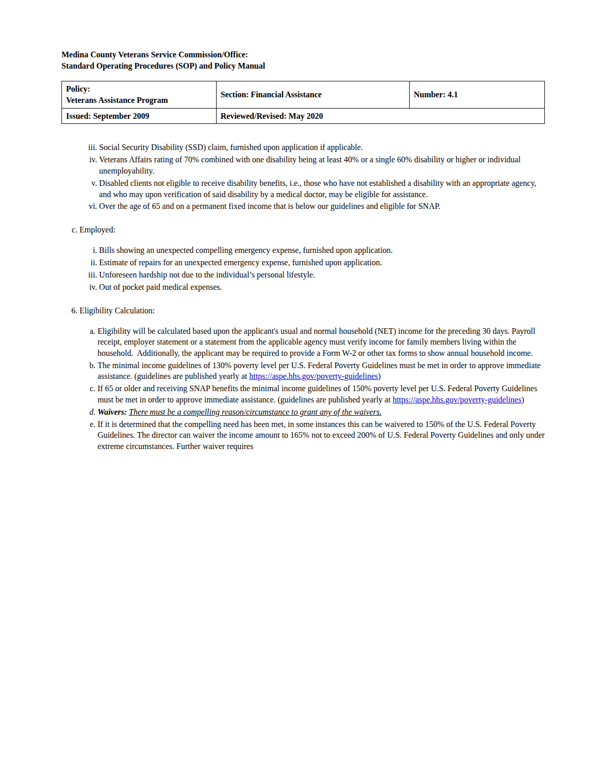Medina County Veterans Service Commission/Office:
Standard Operating Procedures (SOP) and Policy Manual
| Policy: Veterans Assistance Program | Section: Financial Assistance | Number: 4.1 |
| Issued: September 2009 | Reviewed/Revised: May 2020 |
Social Security Disability (SSD) claim, furnished upon application if applicable.
Veterans Affairs rating of 70% combined with one disability being at least 40% or a single 60% disability or higher or individual unemployability.
Disabled clients not eligible to receive disability benefits, i.e., those who have not established a disability with an appropriate agency, and who may upon verification of said disability by a medical doctor, may be eligible for assistance.
Over the age of 65 and on a permanent fixed income that is below our guidelines and eligible for SNAP.
Employed:
Bills showing an unexpected compelling emergency expense, furnished upon application.
Estimate of repairs for an unexpected emergency expense, furnished upon application.
Unforeseen hardship not due to the individual’s personal lifestyle.
Out of pocket paid medical expenses.
Eligibility Calculation:
Eligibility will be calculated based upon the applicant's usual and normal household (NET) income for the preceding 30 days. Payroll receipt, employer statement or a statement from the applicable agency must verify income for family members living within the household. Additionally, the applicant may be required to provide a Form W-2 or other tax forms to show annual household income.
The minimal income guidelines of 130% poverty level per U.S. Federal Poverty Guidelines must be met in order to approve immediate assistance. (guidelines are published yearly at https://aspe.hhs.gov/poverty-guidelines)
If 65 or older and receiving SNAP benefits the minimal income guidelines of 150% poverty level per U.S. Federal Poverty Guidelines must be met in order to approve immediate assistance. (guidelines are published yearly at https://aspe.hhs.gov/poverty-guidelines)
Waivers: There must be a compelling reason/circumstance to grant any of the waivers.
If it is determined that the compelling need has been met, in some instances this can be waivered to 150% of the U.S. Federal Poverty Guidelines. The director can waiver the income amount to 165% not to exceed 200% of U.S. Federal Poverty Guidelines and only under extreme circumstances. Further waiver requires